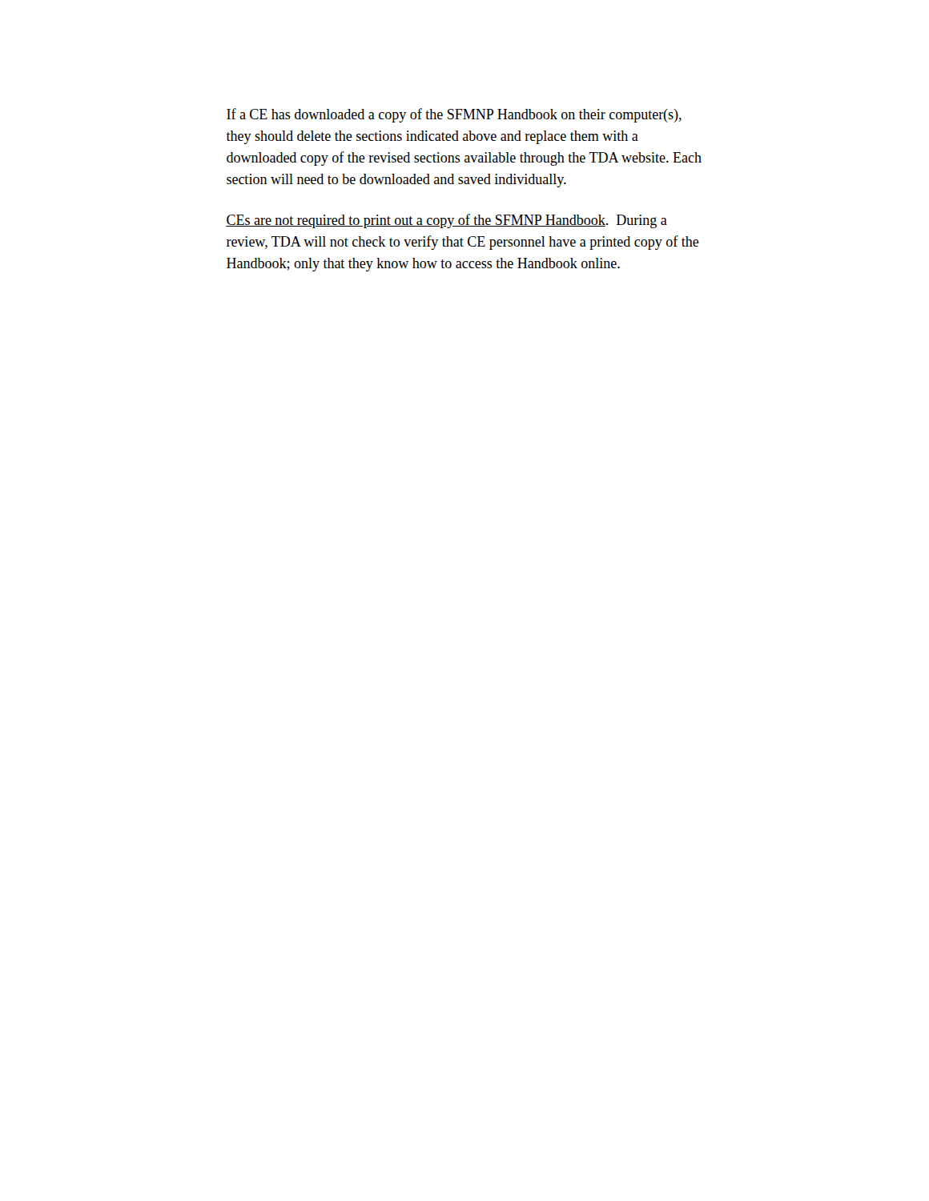If a CE has downloaded a copy of the SFMNP Handbook on their computer(s), they should delete the sections indicated above and replace them with a downloaded copy of the revised sections available through the TDA website. Each section will need to be downloaded and saved individually.
CEs are not required to print out a copy of the SFMNP Handbook. During a review, TDA will not check to verify that CE personnel have a printed copy of the Handbook; only that they know how to access the Handbook online.